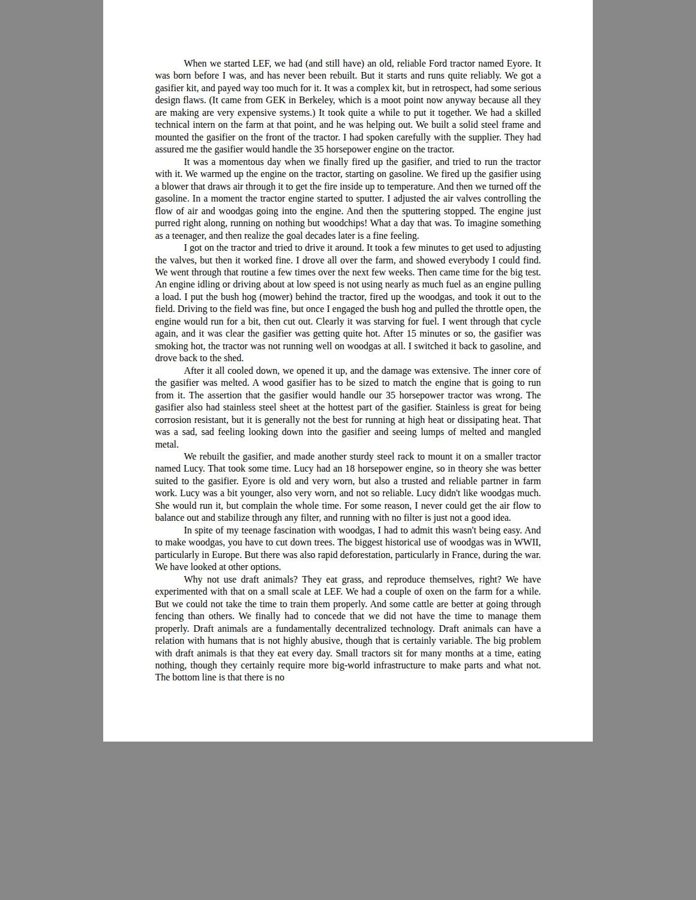When we started LEF, we had (and still have) an old, reliable Ford tractor named Eyore. It was born before I was, and has never been rebuilt. But it starts and runs quite reliably. We got a gasifier kit, and payed way too much for it. It was a complex kit, but in retrospect, had some serious design flaws. (It came from GEK in Berkeley, which is a moot point now anyway because all they are making are very expensive systems.) It took quite a while to put it together. We had a skilled technical intern on the farm at that point, and he was helping out. We built a solid steel frame and mounted the gasifier on the front of the tractor. I had spoken carefully with the supplier. They had assured me the gasifier would handle the 35 horsepower engine on the tractor.
It was a momentous day when we finally fired up the gasifier, and tried to run the tractor with it. We warmed up the engine on the tractor, starting on gasoline. We fired up the gasifier using a blower that draws air through it to get the fire inside up to temperature. And then we turned off the gasoline. In a moment the tractor engine started to sputter. I adjusted the air valves controlling the flow of air and woodgas going into the engine. And then the sputtering stopped. The engine just purred right along, running on nothing but woodchips! What a day that was. To imagine something as a teenager, and then realize the goal decades later is a fine feeling.
I got on the tractor and tried to drive it around. It took a few minutes to get used to adjusting the valves, but then it worked fine. I drove all over the farm, and showed everybody I could find. We went through that routine a few times over the next few weeks. Then came time for the big test. An engine idling or driving about at low speed is not using nearly as much fuel as an engine pulling a load. I put the bush hog (mower) behind the tractor, fired up the woodgas, and took it out to the field. Driving to the field was fine, but once I engaged the bush hog and pulled the throttle open, the engine would run for a bit, then cut out. Clearly it was starving for fuel. I went through that cycle again, and it was clear the gasifier was getting quite hot. After 15 minutes or so, the gasifier was smoking hot, the tractor was not running well on woodgas at all. I switched it back to gasoline, and drove back to the shed.
After it all cooled down, we opened it up, and the damage was extensive. The inner core of the gasifier was melted. A wood gasifier has to be sized to match the engine that is going to run from it. The assertion that the gasifier would handle our 35 horsepower tractor was wrong. The gasifier also had stainless steel sheet at the hottest part of the gasifier. Stainless is great for being corrosion resistant, but it is generally not the best for running at high heat or dissipating heat. That was a sad, sad feeling looking down into the gasifier and seeing lumps of melted and mangled metal.
We rebuilt the gasifier, and made another sturdy steel rack to mount it on a smaller tractor named Lucy. That took some time. Lucy had an 18 horsepower engine, so in theory she was better suited to the gasifier. Eyore is old and very worn, but also a trusted and reliable partner in farm work. Lucy was a bit younger, also very worn, and not so reliable. Lucy didn't like woodgas much. She would run it, but complain the whole time. For some reason, I never could get the air flow to balance out and stabilize through any filter, and running with no filter is just not a good idea.
In spite of my teenage fascination with woodgas, I had to admit this wasn't being easy. And to make woodgas, you have to cut down trees. The biggest historical use of woodgas was in WWII, particularly in Europe. But there was also rapid deforestation, particularly in France, during the war. We have looked at other options.
Why not use draft animals? They eat grass, and reproduce themselves, right? We have experimented with that on a small scale at LEF. We had a couple of oxen on the farm for a while. But we could not take the time to train them properly. And some cattle are better at going through fencing than others. We finally had to concede that we did not have the time to manage them properly. Draft animals are a fundamentally decentralized technology. Draft animals can have a relation with humans that is not highly abusive, though that is certainly variable. The big problem with draft animals is that they eat every day. Small tractors sit for many months at a time, eating nothing, though they certainly require more big-world infrastructure to make parts and what not. The bottom line is that there is no